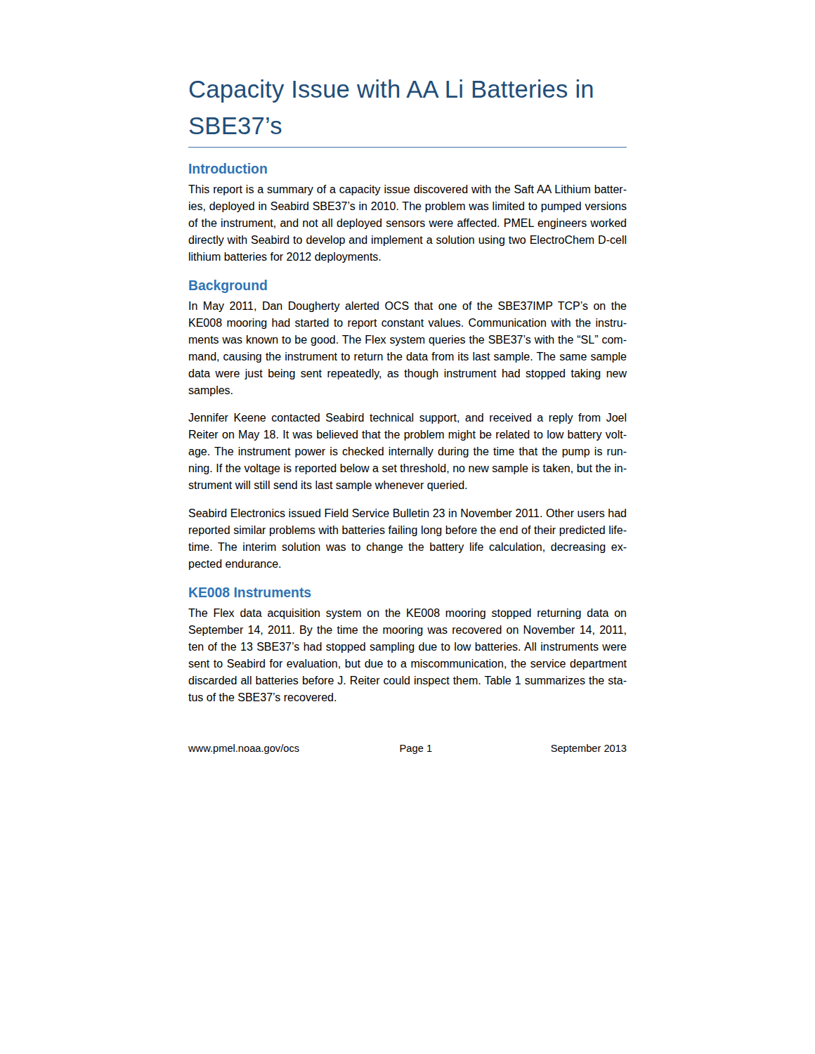Capacity Issue with AA Li Batteries in SBE37’s
Introduction
This report is a summary of a capacity issue discovered with the Saft AA Lithium batteries, deployed in Seabird SBE37’s in 2010. The problem was limited to pumped versions of the instrument, and not all deployed sensors were affected. PMEL engineers worked directly with Seabird to develop and implement a solution using two ElectroChem D-cell lithium batteries for 2012 deployments.
Background
In May 2011, Dan Dougherty alerted OCS that one of the SBE37IMP TCP’s on the KE008 mooring had started to report constant values. Communication with the instruments was known to be good. The Flex system queries the SBE37’s with the “SL” command, causing the instrument to return the data from its last sample. The same sample data were just being sent repeatedly, as though instrument had stopped taking new samples.
Jennifer Keene contacted Seabird technical support, and received a reply from Joel Reiter on May 18. It was believed that the problem might be related to low battery voltage. The instrument power is checked internally during the time that the pump is running. If the voltage is reported below a set threshold, no new sample is taken, but the instrument will still send its last sample whenever queried.
Seabird Electronics issued Field Service Bulletin 23 in November 2011. Other users had reported similar problems with batteries failing long before the end of their predicted lifetime. The interim solution was to change the battery life calculation, decreasing expected endurance.
KE008 Instruments
The Flex data acquisition system on the KE008 mooring stopped returning data on September 14, 2011. By the time the mooring was recovered on November 14, 2011, ten of the 13 SBE37’s had stopped sampling due to low batteries. All instruments were sent to Seabird for evaluation, but due to a miscommunication, the service department discarded all batteries before J. Reiter could inspect them. Table 1 summarizes the status of the SBE37’s recovered.
www.pmel.noaa.gov/ocs
Page 1
September 2013